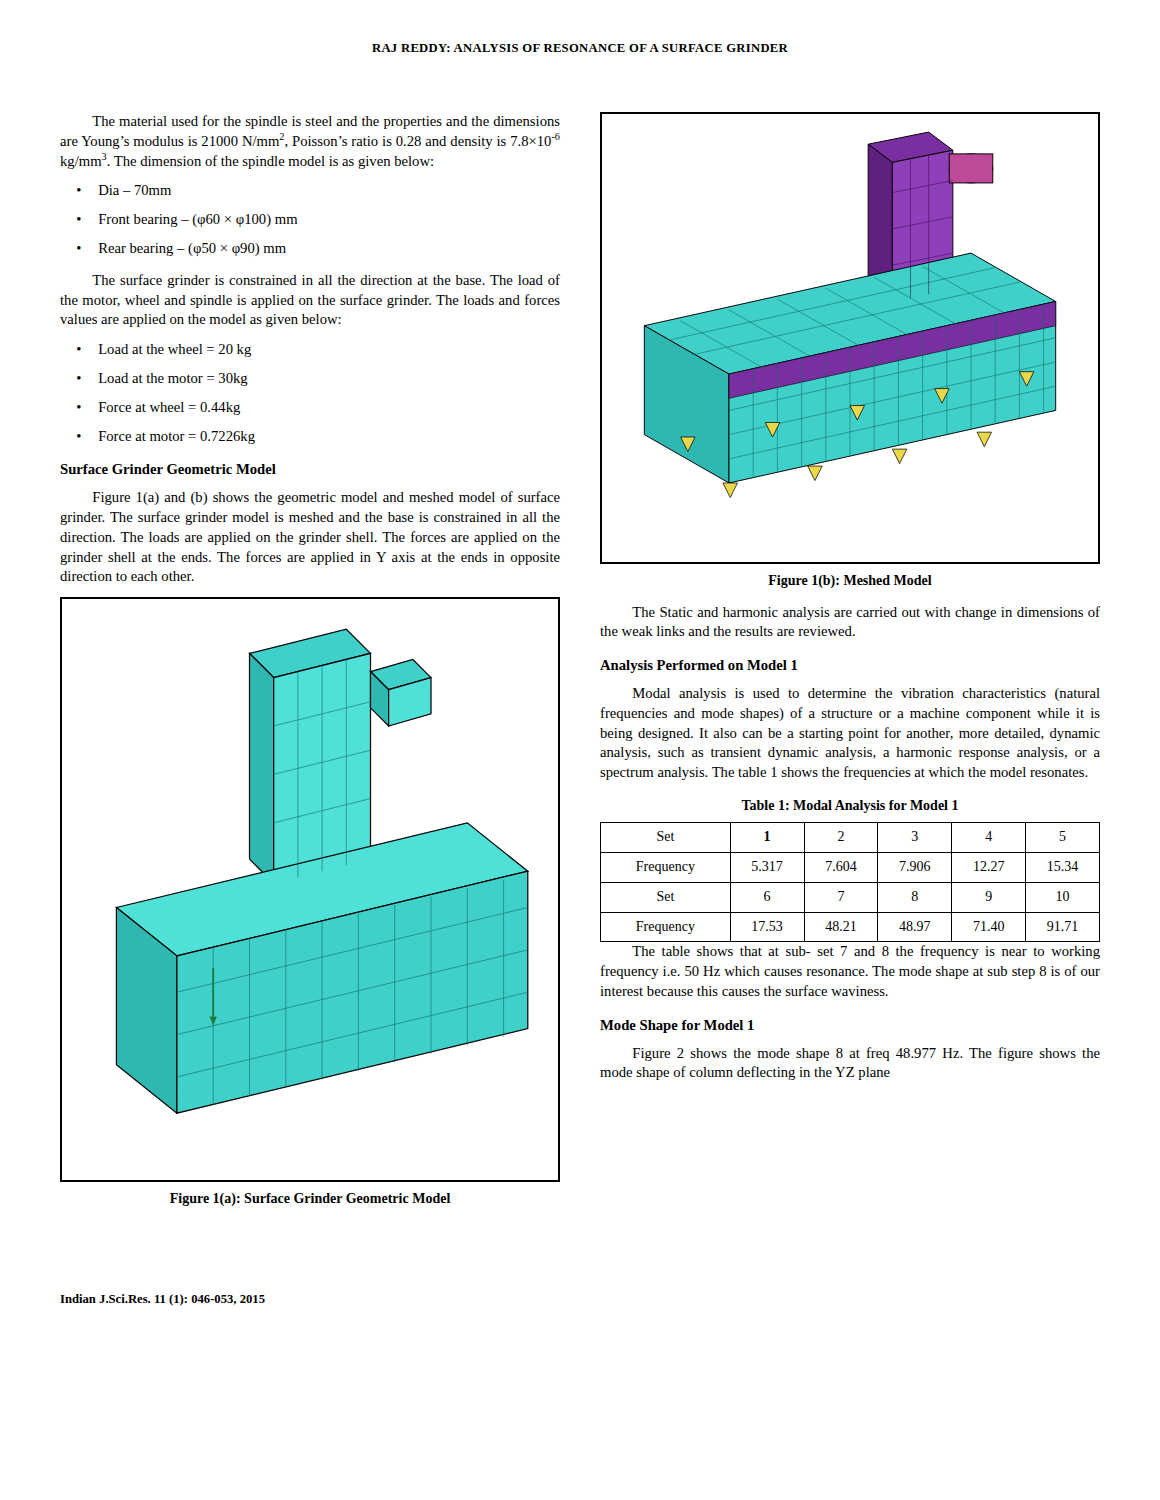RAJ REDDY: ANALYSIS OF RESONANCE OF A SURFACE GRINDER
The material used for the spindle is steel and the properties and the dimensions are Young’s modulus is 21000 N/mm2, Poisson’s ratio is 0.28 and density is 7.8×10-6 kg/mm3. The dimension of the spindle model is as given below:
Dia – 70mm
Front bearing – (φ60 × φ100) mm
Rear bearing – (φ50 × φ90) mm
The surface grinder is constrained in all the direction at the base. The load of the motor, wheel and spindle is applied on the surface grinder. The loads and forces values are applied on the model as given below:
Load at the wheel = 20 kg
Load at the motor = 30kg
Force at wheel = 0.44kg
Force at motor = 0.7226kg
Surface Grinder Geometric Model
Figure 1(a) and (b) shows the geometric model and meshed model of surface grinder. The surface grinder model is meshed and the base is constrained in all the direction. The loads are applied on the grinder shell. The forces are applied on the grinder shell at the ends. The forces are applied in Y axis at the ends in opposite direction to each other.
Figure 1(a): Surface Grinder Geometric Model
Figure 1(b): Meshed Model
The Static and harmonic analysis are carried out with change in dimensions of the weak links and the results are reviewed.
Analysis Performed on Model 1
Modal analysis is used to determine the vibration characteristics (natural frequencies and mode shapes) of a structure or a machine component while it is being designed. It also can be a starting point for another, more detailed, dynamic analysis, such as transient dynamic analysis, a harmonic response analysis, or a spectrum analysis. The table 1 shows the frequencies at which the model resonates.
Table 1: Modal Analysis for Model 1
| Set | 1 | 2 | 3 | 4 | 5 |
| Frequency | 5.317 | 7.604 | 7.906 | 12.27 | 15.34 |
| Set | 6 | 7 | 8 | 9 | 10 |
| Frequency | 17.53 | 48.21 | 48.97 | 71.40 | 91.71 |
The table shows that at sub- set 7 and 8 the frequency is near to working frequency i.e. 50 Hz which causes resonance. The mode shape at sub step 8 is of our interest because this causes the surface waviness.
Mode Shape for Model 1
Figure 2 shows the mode shape 8 at freq 48.977 Hz. The figure shows the mode shape of column deflecting in the YZ plane
Indian J.Sci.Res. 11 (1): 046-053, 2015